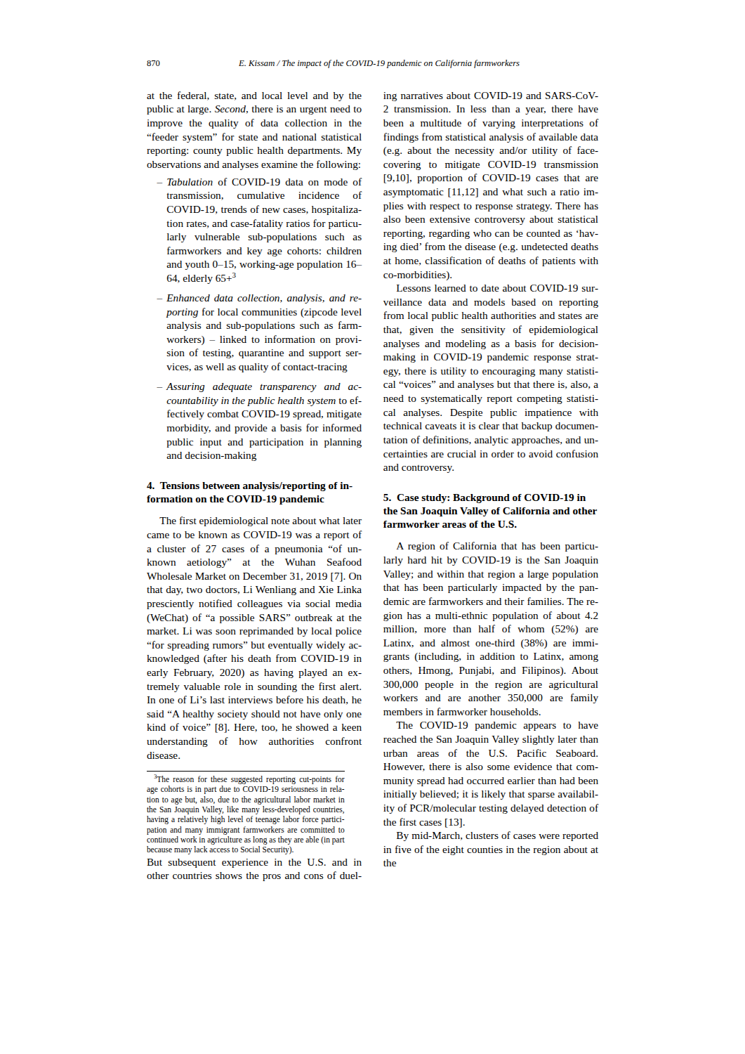870 E. Kissam / The impact of the COVID-19 pandemic on California farmworkers
at the federal, state, and local level and by the public at large. Second, there is an urgent need to improve the quality of data collection in the “feeder system” for state and national statistical reporting: county public health departments. My observations and analyses examine the following:
Tabulation of COVID-19 data on mode of transmission, cumulative incidence of COVID-19, trends of new cases, hospitalization rates, and case-fatality ratios for particularly vulnerable sub-populations such as farmworkers and key age cohorts: children and youth 0–15, working-age population 16–64, elderly 65+3
Enhanced data collection, analysis, and reporting for local communities (zipcode level analysis and sub-populations such as farmworkers) – linked to information on provision of testing, quarantine and support services, as well as quality of contact-tracing
Assuring adequate transparency and accountability in the public health system to effectively combat COVID-19 spread, mitigate morbidity, and provide a basis for informed public input and participation in planning and decision-making
4. Tensions between analysis/reporting of information on the COVID-19 pandemic
The first epidemiological note about what later came to be known as COVID-19 was a report of a cluster of 27 cases of a pneumonia “of unknown aetiology” at the Wuhan Seafood Wholesale Market on December 31, 2019 [7]. On that day, two doctors, Li Wenliang and Xie Linka presciently notified colleagues via social media (WeChat) of “a possible SARS” outbreak at the market. Li was soon reprimanded by local police “for spreading rumors” but eventually widely acknowledged (after his death from COVID-19 in early February, 2020) as having played an extremely valuable role in sounding the first alert. In one of Li’s last interviews before his death, he said “A healthy society should not have only one kind of voice” [8]. Here, too, he showed a keen understanding of how authorities confront disease.
3The reason for these suggested reporting cut-points for age cohorts is in part due to COVID-19 seriousness in relation to age but, also, due to the agricultural labor market in the San Joaquin Valley, like many less-developed countries, having a relatively high level of teenage labor force participation and many immigrant farmworkers are committed to continued work in agriculture as long as they are able (in part because many lack access to Social Security).
But subsequent experience in the U.S. and in other countries shows the pros and cons of dueling narratives about COVID-19 and SARS-CoV-2 transmission. In less than a year, there have been a multitude of varying interpretations of findings from statistical analysis of available data (e.g. about the necessity and/or utility of face-covering to mitigate COVID-19 transmission [9,10], proportion of COVID-19 cases that are asymptomatic [11,12] and what such a ratio implies with respect to response strategy. There has also been extensive controversy about statistical reporting, regarding who can be counted as ‘having died’ from the disease (e.g. undetected deaths at home, classification of deaths of patients with co-morbidities).
Lessons learned to date about COVID-19 surveillance data and models based on reporting from local public health authorities and states are that, given the sensitivity of epidemiological analyses and modeling as a basis for decision-making in COVID-19 pandemic response strategy, there is utility to encouraging many statistical “voices” and analyses but that there is, also, a need to systematically report competing statistical analyses. Despite public impatience with technical caveats it is clear that backup documentation of definitions, analytic approaches, and uncertainties are crucial in order to avoid confusion and controversy.
5. Case study: Background of COVID-19 in the San Joaquin Valley of California and other farmworker areas of the U.S.
A region of California that has been particularly hard hit by COVID-19 is the San Joaquin Valley; and within that region a large population that has been particularly impacted by the pandemic are farmworkers and their families. The region has a multi-ethnic population of about 4.2 million, more than half of whom (52%) are Latinx, and almost one-third (38%) are immigrants (including, in addition to Latinx, among others, Hmong, Punjabi, and Filipinos). About 300,000 people in the region are agricultural workers and are another 350,000 are family members in farmworker households.
The COVID-19 pandemic appears to have reached the San Joaquin Valley slightly later than urban areas of the U.S. Pacific Seaboard. However, there is also some evidence that community spread had occurred earlier than had been initially believed; it is likely that sparse availability of PCR/molecular testing delayed detection of the first cases [13].
By mid-March, clusters of cases were reported in five of the eight counties in the region about at the